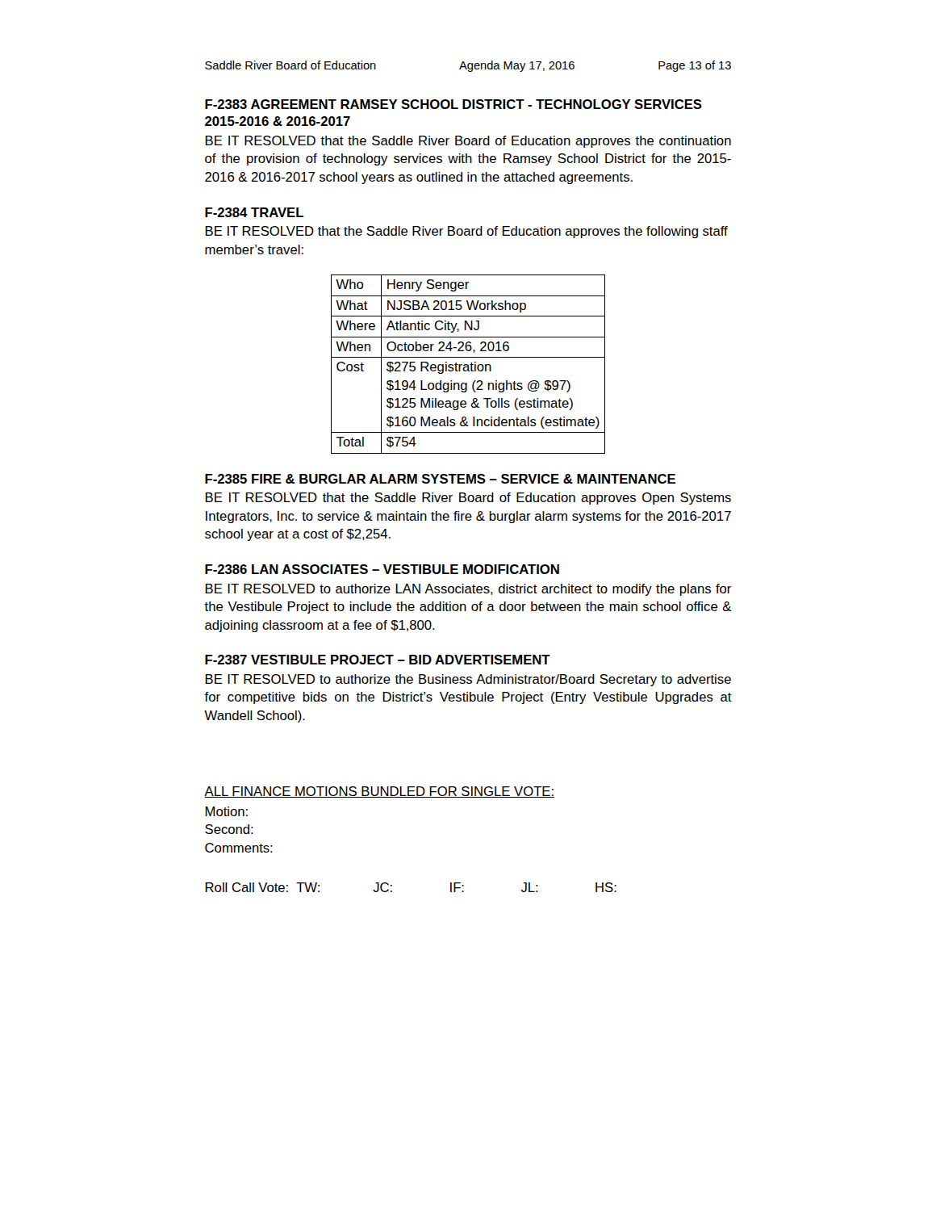Saddle River Board of Education
Agenda May 17, 2016
Page 13 of 13
F-2383 AGREEMENT RAMSEY SCHOOL DISTRICT - TECHNOLOGY SERVICES 2015-2016 & 2016-2017
BE IT RESOLVED that the Saddle River Board of Education approves the continuation of the provision of technology services with the Ramsey School District for the 2015-2016 & 2016-2017 school years as outlined in the attached agreements.
F-2384 TRAVEL
BE IT RESOLVED that the Saddle River Board of Education approves the following staff member’s travel:
| Who | Henry Senger |
| What | NJSBA 2015 Workshop |
| Where | Atlantic City, NJ |
| When | October 24-26, 2016 |
| Cost | $275 Registration $194 Lodging (2 nights @ $97) $125 Mileage & Tolls (estimate) $160 Meals & Incidentals (estimate) |
| Total | $754 |
F-2385 FIRE & BURGLAR ALARM SYSTEMS – SERVICE & MAINTENANCE
BE IT RESOLVED that the Saddle River Board of Education approves Open Systems Integrators, Inc. to service & maintain the fire & burglar alarm systems for the 2016-2017 school year at a cost of $2,254.
F-2386 LAN ASSOCIATES – VESTIBULE MODIFICATION
BE IT RESOLVED to authorize LAN Associates, district architect to modify the plans for the Vestibule Project to include the addition of a door between the main school office & adjoining classroom at a fee of $1,800.
F-2387 VESTIBULE PROJECT – BID ADVERTISEMENT
BE IT RESOLVED to authorize the Business Administrator/Board Secretary to advertise for competitive bids on the District’s Vestibule Project (Entry Vestibule Upgrades at Wandell School).
ALL FINANCE MOTIONS BUNDLED FOR SINGLE VOTE:
Motion:
Second:
Comments:
Roll Call Vote: TW: JC: IF: JL: HS: